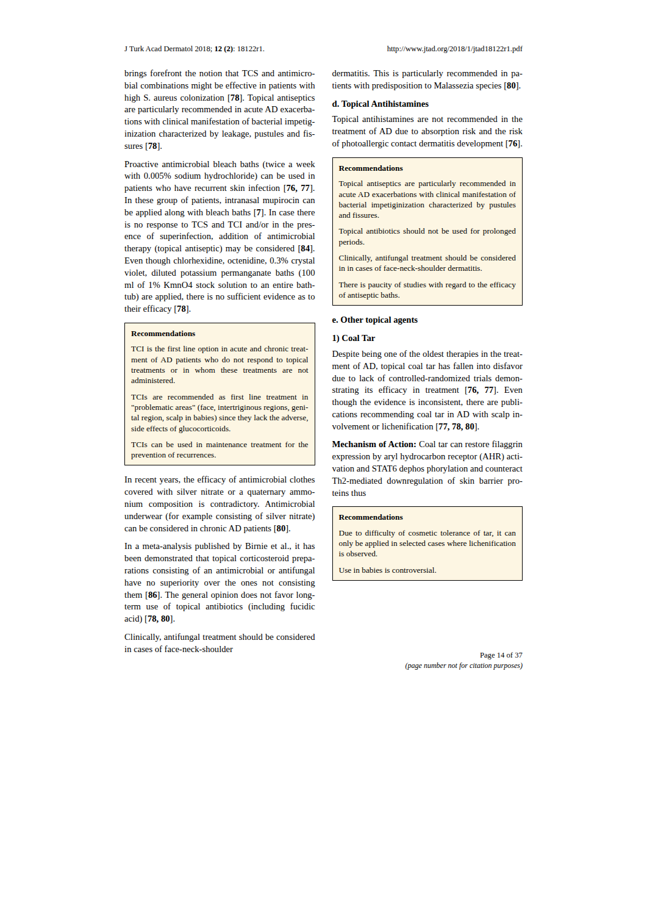J Turk Acad Dermatol 2018; 12 (2): 18122r1.
http://www.jtad.org/2018/1/jtad18122r1.pdf
brings forefront the notion that TCS and antimicrobial combinations might be effective in patients with high S. aureus colonization [78]. Topical antiseptics are particularly recommended in acute AD exacerbations with clinical manifestation of bacterial impetiginization characterized by leakage, pustules and fissures [78].
Proactive antimicrobial bleach baths (twice a week with 0.005% sodium hydrochloride) can be used in patients who have recurrent skin infection [76, 77]. In these group of patients, intranasal mupirocin can be applied along with bleach baths [7]. In case there is no response to TCS and TCI and/or in the presence of superinfection, addition of antimicrobial therapy (topical antiseptic) may be considered [84]. Even though chlorhexidine, octenidine, 0.3% crystal violet, diluted potassium permanganate baths (100 ml of 1% KmnO4 stock solution to an entire bathtub) are applied, there is no sufficient evidence as to their efficacy [78].
Recommendations
TCI is the first line option in acute and chronic treatment of AD patients who do not respond to topical treatments or in whom these treatments are not administered.
TCIs are recommended as first line treatment in "problematic areas" (face, intertriginous regions, genital region, scalp in babies) since they lack the adverse, side effects of glucocorticoids.
TCIs can be used in maintenance treatment for the prevention of recurrences.
In recent years, the efficacy of antimicrobial clothes covered with silver nitrate or a quaternary ammonium composition is contradictory. Antimicrobial underwear (for example consisting of silver nitrate) can be considered in chronic AD patients [80].
In a meta-analysis published by Birnie et al., it has been demonstrated that topical corticosteroid preparations consisting of an antimicrobial or antifungal have no superiority over the ones not consisting them [86]. The general opinion does not favor long-term use of topical antibiotics (including fucidic acid) [78, 80].
Clinically, antifungal treatment should be considered in cases of face-neck-shoulder
dermatitis. This is particularly recommended in patients with predisposition to Malassezia species [80].
d. Topical Antihistamines
Topical antihistamines are not recommended in the treatment of AD due to absorption risk and the risk of photoallergic contact dermatitis development [76].
Recommendations
Topical antiseptics are particularly recommended in acute AD exacerbations with clinical manifestation of bacterial impetiginization characterized by pustules and fissures.
Topical antibiotics should not be used for prolonged periods.
Clinically, antifungal treatment should be considered in in cases of face-neck-shoulder dermatitis.
There is paucity of studies with regard to the efficacy of antiseptic baths.
e. Other topical agents
1) Coal Tar
Despite being one of the oldest therapies in the treatment of AD, topical coal tar has fallen into disfavor due to lack of controlled-randomized trials demonstrating its efficacy in treatment [76, 77]. Even though the evidence is inconsistent, there are publications recommending coal tar in AD with scalp involvement or lichenification [77, 78, 80].
Mechanism of Action: Coal tar can restore filaggrin expression by aryl hydrocarbon receptor (AHR) activation and STAT6 dephos phorylation and counteract Th2-mediated downregulation of skin barrier proteins thus
Recommendations
Due to difficulty of cosmetic tolerance of tar, it can only be applied in selected cases where lichenification is observed.
Use in babies is controversial.
Page 14 of 37
(page number not for citation purposes)